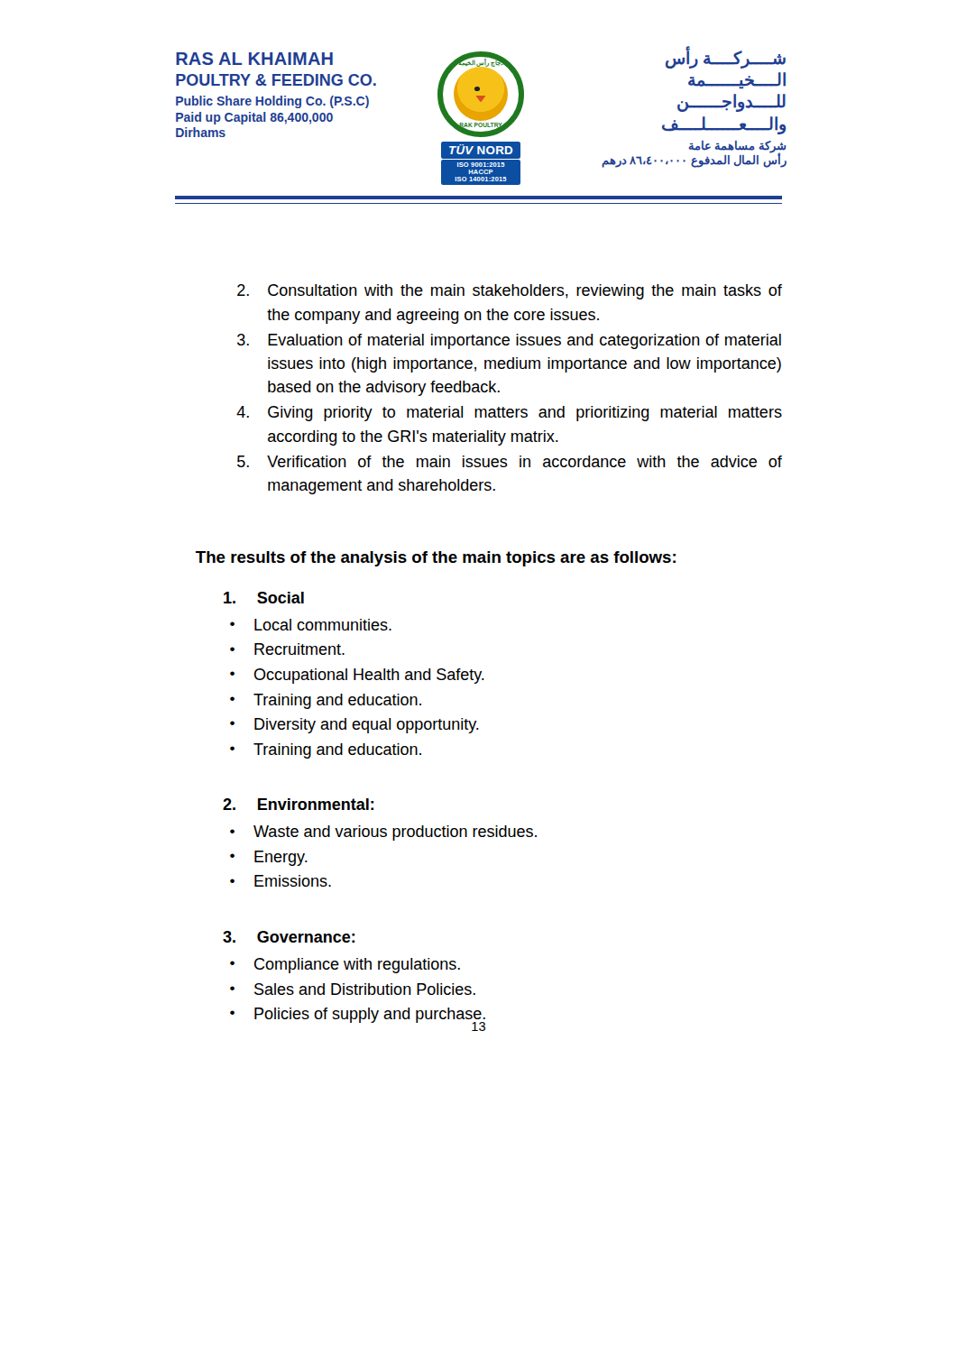RAS AL KHAIMAH
POULTRY & FEEDING CO.
Public Share Holding Co. (P.S.C)
Paid up Capital 86,400,000 Dirhams
دجاج رأس الخيمة
RAK POULTRY
TÜV NORD
ISO 9001:2015
HACCP
ISO 14001:2015
شــــركــــة رأس الــــخيــــــمة
للــــدواجــــــن والــــعــــــلــــف
شركة مساهمة عامة
رأس المال المدفوع ٨٦،٤٠٠،٠٠٠ درهم
2. Consultation with the main stakeholders, reviewing the main tasks of the company and agreeing on the core issues.
3. Evaluation of material importance issues and categorization of material issues into (high importance, medium importance and low importance) based on the advisory feedback.
4. Giving priority to material matters and prioritizing material matters according to the GRI's materiality matrix.
5. Verification of the main issues in accordance with the advice of management and shareholders.
The results of the analysis of the main topics are as follows:
1. Social
Local communities.
Recruitment.
Occupational Health and Safety.
Training and education.
Diversity and equal opportunity.
Training and education.
2. Environmental:
Waste and various production residues.
Energy.
Emissions.
3. Governance:
Compliance with regulations.
Sales and Distribution Policies.
Policies of supply and purchase.
13